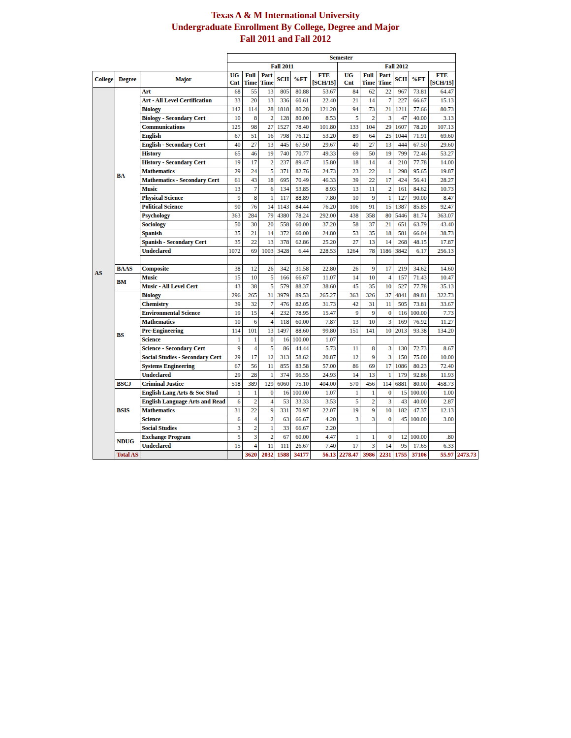Texas A & M International University
Undergraduate Enrollment By College, Degree and Major
Fall 2011 and Fall 2012
| | Semester |
| --- | --- |
| | Fall 2011 | Fall 2012 |
| College | Degree | Major | UG Cnt | Full Time | Part Time | SCH | %FT | FTE [SCH/15] | UG Cnt | Full Time | Part Time | SCH | %FT | FTE [SCH/15] |
| AS | BA | Art | 68 | 55 | 13 | 805 | 80.88 | 53.67 | 84 | 62 | 22 | 967 | 73.81 | 64.47 |
| Art - All Level Certification | 33 | 20 | 13 | 336 | 60.61 | 22.40 | 21 | 14 | 7 | 227 | 66.67 | 15.13 |
| Biology | 142 | 114 | 28 | 1818 | 80.28 | 121.20 | 94 | 73 | 21 | 1211 | 77.66 | 80.73 |
| Biology - Secondary Cert | 10 | 8 | 2 | 128 | 80.00 | 8.53 | 5 | 2 | 3 | 47 | 40.00 | 3.13 |
| Communications | 125 | 98 | 27 | 1527 | 78.40 | 101.80 | 133 | 104 | 29 | 1607 | 78.20 | 107.13 |
| English | 67 | 51 | 16 | 798 | 76.12 | 53.20 | 89 | 64 | 25 | 1044 | 71.91 | 69.60 |
| English - Secondary Cert | 40 | 27 | 13 | 445 | 67.50 | 29.67 | 40 | 27 | 13 | 444 | 67.50 | 29.60 |
| History | 65 | 46 | 19 | 740 | 70.77 | 49.33 | 69 | 50 | 19 | 799 | 72.46 | 53.27 |
| History - Secondary Cert | 19 | 17 | 2 | 237 | 89.47 | 15.80 | 18 | 14 | 4 | 210 | 77.78 | 14.00 |
| Mathematics | 29 | 24 | 5 | 371 | 82.76 | 24.73 | 23 | 22 | 1 | 298 | 95.65 | 19.87 |
| Mathematics - Secondary Cert | 61 | 43 | 18 | 695 | 70.49 | 46.33 | 39 | 22 | 17 | 424 | 56.41 | 28.27 |
| Music | 13 | 7 | 6 | 134 | 53.85 | 8.93 | 13 | 11 | 2 | 161 | 84.62 | 10.73 |
| Physical Science | 9 | 8 | 1 | 117 | 88.89 | 7.80 | 10 | 9 | 1 | 127 | 90.00 | 8.47 |
| Political Science | 90 | 76 | 14 | 1143 | 84.44 | 76.20 | 106 | 91 | 15 | 1387 | 85.85 | 92.47 |
| Psychology | 363 | 284 | 79 | 4380 | 78.24 | 292.00 | 438 | 358 | 80 | 5446 | 81.74 | 363.07 |
| Sociology | 50 | 30 | 20 | 558 | 60.00 | 37.20 | 58 | 37 | 21 | 651 | 63.79 | 43.40 |
| Spanish | 35 | 21 | 14 | 372 | 60.00 | 24.80 | 53 | 35 | 18 | 581 | 66.04 | 38.73 |
| Spanish - Secondary Cert | 35 | 22 | 13 | 378 | 62.86 | 25.20 | 27 | 13 | 14 | 268 | 48.15 | 17.87 |
| Undeclared | 1072 | 69 | 1003 | 3428 | 6.44 | 228.53 | 1264 | 78 | 1186 | 3842 | 6.17 | 256.13 |
| BAAS | Composite | 38 | 12 | 26 | 342 | 31.58 | 22.80 | 26 | 9 | 17 | 219 | 34.62 | 14.60 |
| BM | Music | 15 | 10 | 5 | 166 | 66.67 | 11.07 | 14 | 10 | 4 | 157 | 71.43 | 10.47 |
| Music - All Level Cert | 43 | 38 | 5 | 579 | 88.37 | 38.60 | 45 | 35 | 10 | 527 | 77.78 | 35.13 |
| BS | Biology | 296 | 265 | 31 | 3979 | 89.53 | 265.27 | 363 | 326 | 37 | 4841 | 89.81 | 322.73 |
| Chemistry | 39 | 32 | 7 | 476 | 82.05 | 31.73 | 42 | 31 | 11 | 505 | 73.81 | 33.67 |
| Environmental Science | 19 | 15 | 4 | 232 | 78.95 | 15.47 | 9 | 9 | 0 | 116 | 100.00 | 7.73 |
| Mathematics | 10 | 6 | 4 | 118 | 60.00 | 7.87 | 13 | 10 | 3 | 169 | 76.92 | 11.27 |
| Pre-Engineering | 114 | 101 | 13 | 1497 | 88.60 | 99.80 | 151 | 141 | 10 | 2013 | 93.38 | 134.20 |
| Science | 1 | 1 | 0 | 16 | 100.00 | 1.07 | | | | | | |
| Science - Secondary Cert | 9 | 4 | 5 | 86 | 44.44 | 5.73 | 11 | 8 | 3 | 130 | 72.73 | 8.67 |
| Social Studies - Secondary Cert | 29 | 17 | 12 | 313 | 58.62 | 20.87 | 12 | 9 | 3 | 150 | 75.00 | 10.00 |
| Systems Engineering | 67 | 56 | 11 | 855 | 83.58 | 57.00 | 86 | 69 | 17 | 1086 | 80.23 | 72.40 |
| Undeclared | 29 | 28 | 1 | 374 | 96.55 | 24.93 | 14 | 13 | 1 | 179 | 92.86 | 11.93 |
| BSCJ | Criminal Justice | 518 | 389 | 129 | 6060 | 75.10 | 404.00 | 570 | 456 | 114 | 6881 | 80.00 | 458.73 |
| BSIS | English Lang Arts & Soc Stud | 1 | 1 | 0 | 16 | 100.00 | 1.07 | 1 | 1 | 0 | 15 | 100.00 | 1.00 |
| English Language Arts and Read | 6 | 2 | 4 | 53 | 33.33 | 3.53 | 5 | 2 | 3 | 43 | 40.00 | 2.87 |
| Mathematics | 31 | 22 | 9 | 331 | 70.97 | 22.07 | 19 | 9 | 10 | 182 | 47.37 | 12.13 |
| Science | 6 | 4 | 2 | 63 | 66.67 | 4.20 | 3 | 3 | 0 | 45 | 100.00 | 3.00 |
| Social Studies | 3 | 2 | 1 | 33 | 66.67 | 2.20 | | | | | | |
| NDUG | Exchange Program | 5 | 3 | 2 | 67 | 60.00 | 4.47 | 1 | 1 | 0 | 12 | 100.00 | .80 |
| Undeclared | 15 | 4 | 11 | 111 | 26.67 | 7.40 | 17 | 3 | 14 | 95 | 17.65 | 6.33 |
| Total AS | | | 3620 | 2032 | 1588 | 34177 | 56.13 | 2278.47 | 3986 | 2231 | 1755 | 37106 | 55.97 | 2473.73 |